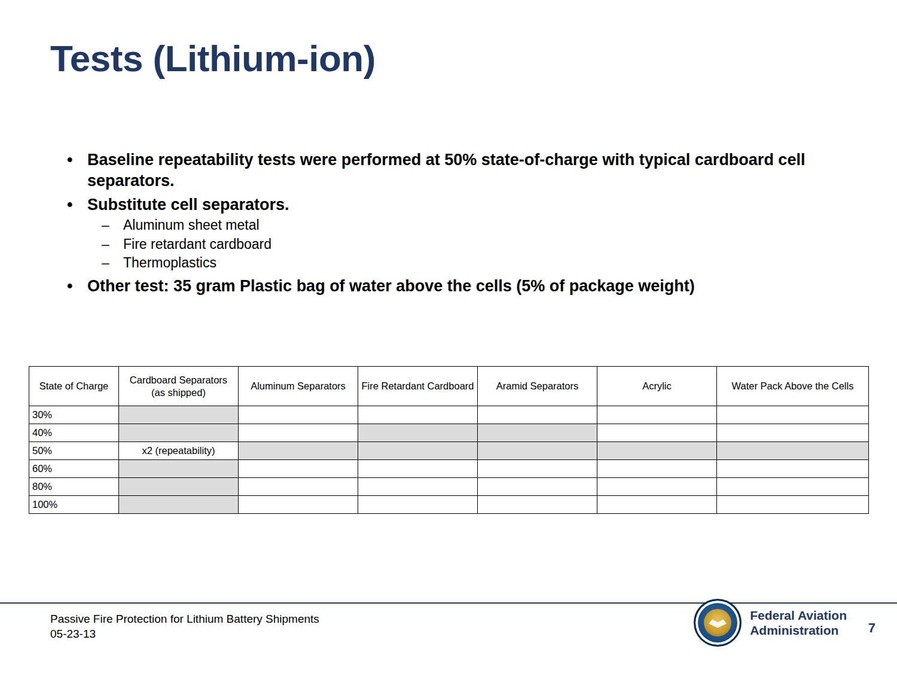Tests (Lithium-ion)
Baseline repeatability tests were performed at 50% state-of-charge with typical cardboard cell separators.
Substitute cell separators.
Aluminum sheet metal
Fire retardant cardboard
Thermoplastics
Other test: 35 gram Plastic bag of water above the cells (5% of package weight)
| State of Charge | Cardboard Separators (as shipped) | Aluminum Separators | Fire Retardant Cardboard | Aramid Separators | Acrylic | Water Pack Above the Cells |
| --- | --- | --- | --- | --- | --- | --- |
| 30% | | | | | | |
| 40% | | | | | | |
| 50% | x2 (repeatability) | | | | | |
| 60% | | | | | | |
| 80% | | | | | | |
| 100% | | | | | | |
Passive Fire Protection for Lithium Battery Shipments
05-23-13
Federal Aviation
Administration
7